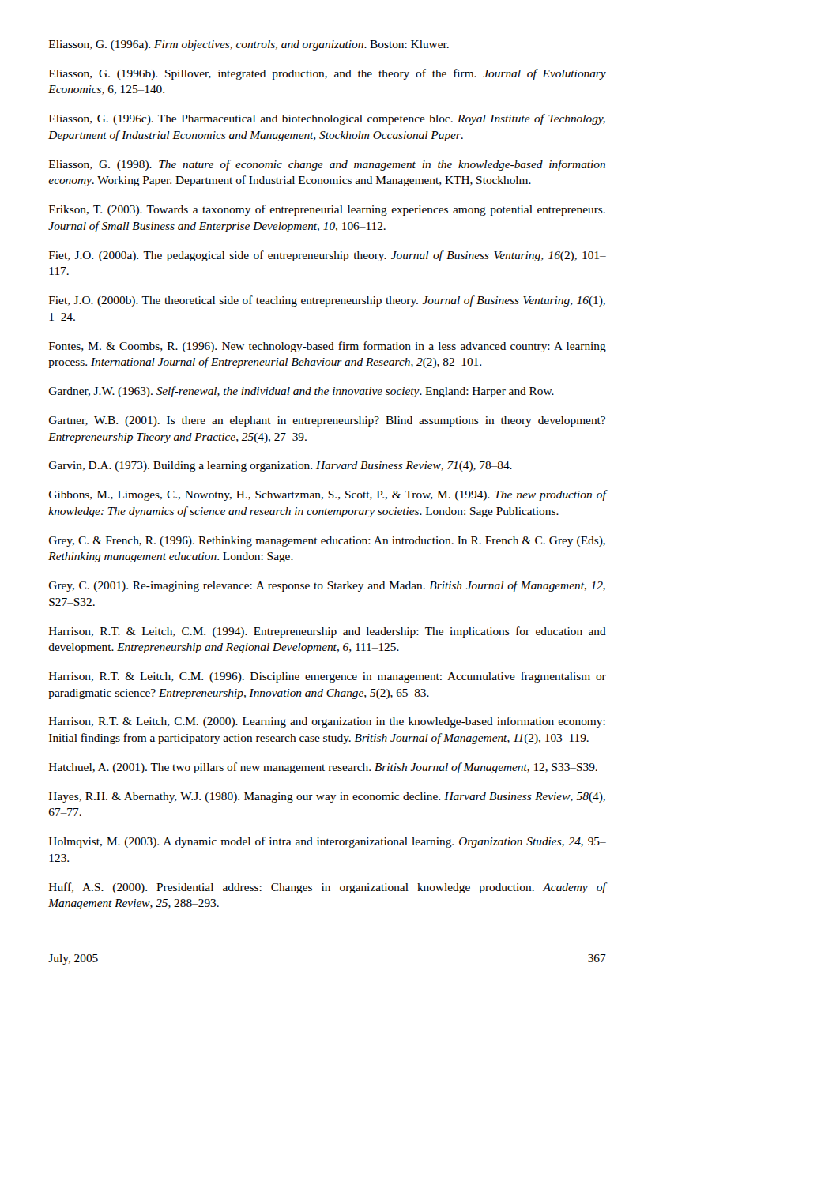Eliasson, G. (1996a). Firm objectives, controls, and organization. Boston: Kluwer.
Eliasson, G. (1996b). Spillover, integrated production, and the theory of the firm. Journal of Evolutionary Economics, 6, 125–140.
Eliasson, G. (1996c). The Pharmaceutical and biotechnological competence bloc. Royal Institute of Technology, Department of Industrial Economics and Management, Stockholm Occasional Paper.
Eliasson, G. (1998). The nature of economic change and management in the knowledge-based information economy. Working Paper. Department of Industrial Economics and Management, KTH, Stockholm.
Erikson, T. (2003). Towards a taxonomy of entrepreneurial learning experiences among potential entrepreneurs. Journal of Small Business and Enterprise Development, 10, 106–112.
Fiet, J.O. (2000a). The pedagogical side of entrepreneurship theory. Journal of Business Venturing, 16(2), 101–117.
Fiet, J.O. (2000b). The theoretical side of teaching entrepreneurship theory. Journal of Business Venturing, 16(1), 1–24.
Fontes, M. & Coombs, R. (1996). New technology-based firm formation in a less advanced country: A learning process. International Journal of Entrepreneurial Behaviour and Research, 2(2), 82–101.
Gardner, J.W. (1963). Self-renewal, the individual and the innovative society. England: Harper and Row.
Gartner, W.B. (2001). Is there an elephant in entrepreneurship? Blind assumptions in theory development? Entrepreneurship Theory and Practice, 25(4), 27–39.
Garvin, D.A. (1973). Building a learning organization. Harvard Business Review, 71(4), 78–84.
Gibbons, M., Limoges, C., Nowotny, H., Schwartzman, S., Scott, P., & Trow, M. (1994). The new production of knowledge: The dynamics of science and research in contemporary societies. London: Sage Publications.
Grey, C. & French, R. (1996). Rethinking management education: An introduction. In R. French & C. Grey (Eds), Rethinking management education. London: Sage.
Grey, C. (2001). Re-imagining relevance: A response to Starkey and Madan. British Journal of Management, 12, S27–S32.
Harrison, R.T. & Leitch, C.M. (1994). Entrepreneurship and leadership: The implications for education and development. Entrepreneurship and Regional Development, 6, 111–125.
Harrison, R.T. & Leitch, C.M. (1996). Discipline emergence in management: Accumulative fragmentalism or paradigmatic science? Entrepreneurship, Innovation and Change, 5(2), 65–83.
Harrison, R.T. & Leitch, C.M. (2000). Learning and organization in the knowledge-based information economy: Initial findings from a participatory action research case study. British Journal of Management, 11(2), 103–119.
Hatchuel, A. (2001). The two pillars of new management research. British Journal of Management, 12, S33–S39.
Hayes, R.H. & Abernathy, W.J. (1980). Managing our way in economic decline. Harvard Business Review, 58(4), 67–77.
Holmqvist, M. (2003). A dynamic model of intra and interorganizational learning. Organization Studies, 24, 95–123.
Huff, A.S. (2000). Presidential address: Changes in organizational knowledge production. Academy of Management Review, 25, 288–293.
July, 2005 367